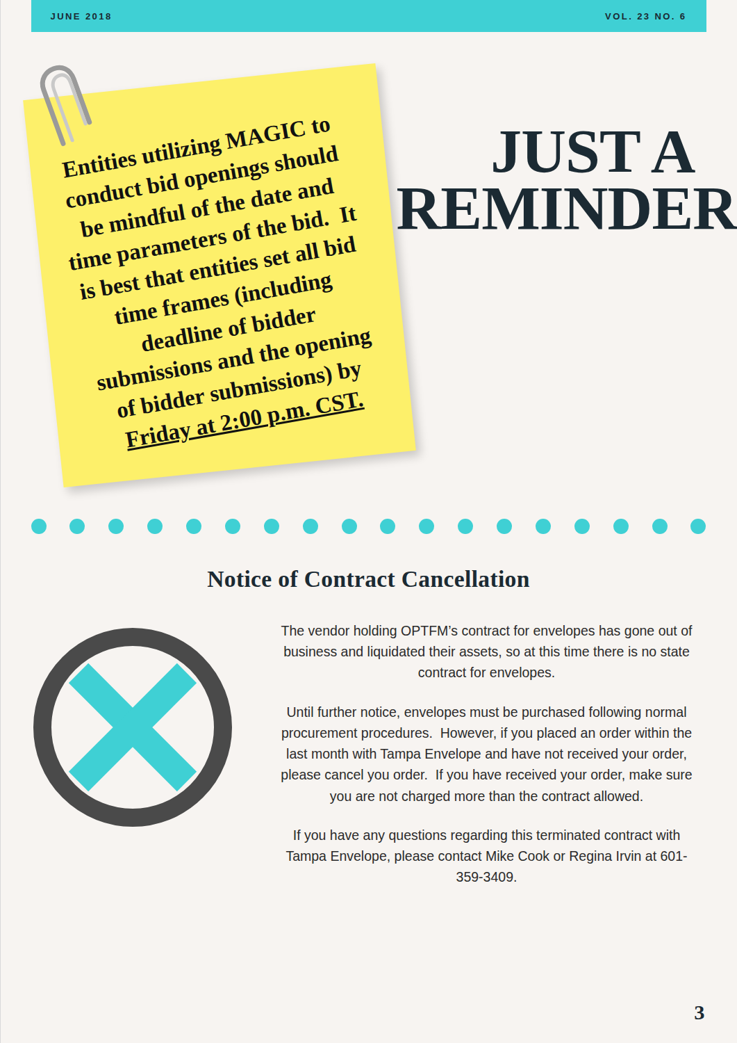JUNE 2018 VOL. 23 NO. 6
Entities utilizing MAGIC to conduct bid openings should be mindful of the date and time parameters of the bid. It is best that entities set all bid time frames (including deadline of bidder submissions and the opening of bidder submissions) by Friday at 2:00 p.m. CST.
JUST A
REMINDER
Notice of Contract Cancellation
The vendor holding OPTFM’s contract for envelopes has gone out of business and liquidated their assets, so at this time there is no state contract for envelopes.
Until further notice, envelopes must be purchased following normal procurement procedures. However, if you placed an order within the last month with Tampa Envelope and have not received your order, please cancel you order. If you have received your order, make sure you are not charged more than the contract allowed.
If you have any questions regarding this terminated contract with Tampa Envelope, please contact Mike Cook or Regina Irvin at 601-359-3409.
3